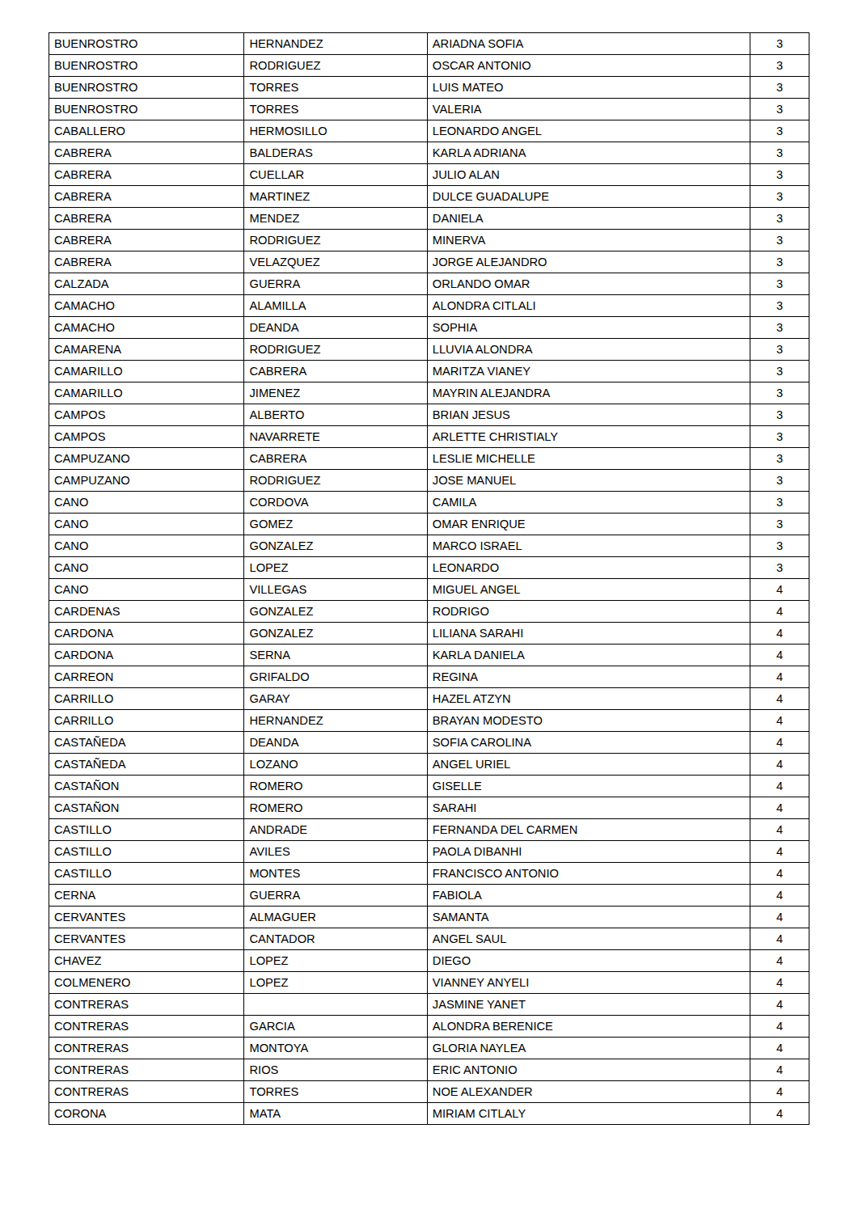| BUENROSTRO | HERNANDEZ | ARIADNA SOFIA | 3 |
| BUENROSTRO | RODRIGUEZ | OSCAR ANTONIO | 3 |
| BUENROSTRO | TORRES | LUIS MATEO | 3 |
| BUENROSTRO | TORRES | VALERIA | 3 |
| CABALLERO | HERMOSILLO | LEONARDO ANGEL | 3 |
| CABRERA | BALDERAS | KARLA ADRIANA | 3 |
| CABRERA | CUELLAR | JULIO ALAN | 3 |
| CABRERA | MARTINEZ | DULCE GUADALUPE | 3 |
| CABRERA | MENDEZ | DANIELA | 3 |
| CABRERA | RODRIGUEZ | MINERVA | 3 |
| CABRERA | VELAZQUEZ | JORGE ALEJANDRO | 3 |
| CALZADA | GUERRA | ORLANDO OMAR | 3 |
| CAMACHO | ALAMILLA | ALONDRA CITLALI | 3 |
| CAMACHO | DEANDA | SOPHIA | 3 |
| CAMARENA | RODRIGUEZ | LLUVIA ALONDRA | 3 |
| CAMARILLO | CABRERA | MARITZA VIANEY | 3 |
| CAMARILLO | JIMENEZ | MAYRIN ALEJANDRA | 3 |
| CAMPOS | ALBERTO | BRIAN JESUS | 3 |
| CAMPOS | NAVARRETE | ARLETTE CHRISTIALY | 3 |
| CAMPUZANO | CABRERA | LESLIE MICHELLE | 3 |
| CAMPUZANO | RODRIGUEZ | JOSE MANUEL | 3 |
| CANO | CORDOVA | CAMILA | 3 |
| CANO | GOMEZ | OMAR ENRIQUE | 3 |
| CANO | GONZALEZ | MARCO ISRAEL | 3 |
| CANO | LOPEZ | LEONARDO | 3 |
| CANO | VILLEGAS | MIGUEL ANGEL | 4 |
| CARDENAS | GONZALEZ | RODRIGO | 4 |
| CARDONA | GONZALEZ | LILIANA SARAHI | 4 |
| CARDONA | SERNA | KARLA DANIELA | 4 |
| CARREON | GRIFALDO | REGINA | 4 |
| CARRILLO | GARAY | HAZEL ATZYN | 4 |
| CARRILLO | HERNANDEZ | BRAYAN MODESTO | 4 |
| CASTAÑEDA | DEANDA | SOFIA CAROLINA | 4 |
| CASTAÑEDA | LOZANO | ANGEL URIEL | 4 |
| CASTAÑON | ROMERO | GISELLE | 4 |
| CASTAÑON | ROMERO | SARAHI | 4 |
| CASTILLO | ANDRADE | FERNANDA DEL CARMEN | 4 |
| CASTILLO | AVILES | PAOLA DIBANHI | 4 |
| CASTILLO | MONTES | FRANCISCO ANTONIO | 4 |
| CERNA | GUERRA | FABIOLA | 4 |
| CERVANTES | ALMAGUER | SAMANTA | 4 |
| CERVANTES | CANTADOR | ANGEL SAUL | 4 |
| CHAVEZ | LOPEZ | DIEGO | 4 |
| COLMENERO | LOPEZ | VIANNEY ANYELI | 4 |
| CONTRERAS | | JASMINE YANET | 4 |
| CONTRERAS | GARCIA | ALONDRA BERENICE | 4 |
| CONTRERAS | MONTOYA | GLORIA NAYLEA | 4 |
| CONTRERAS | RIOS | ERIC ANTONIO | 4 |
| CONTRERAS | TORRES | NOE ALEXANDER | 4 |
| CORONA | MATA | MIRIAM CITLALY | 4 |